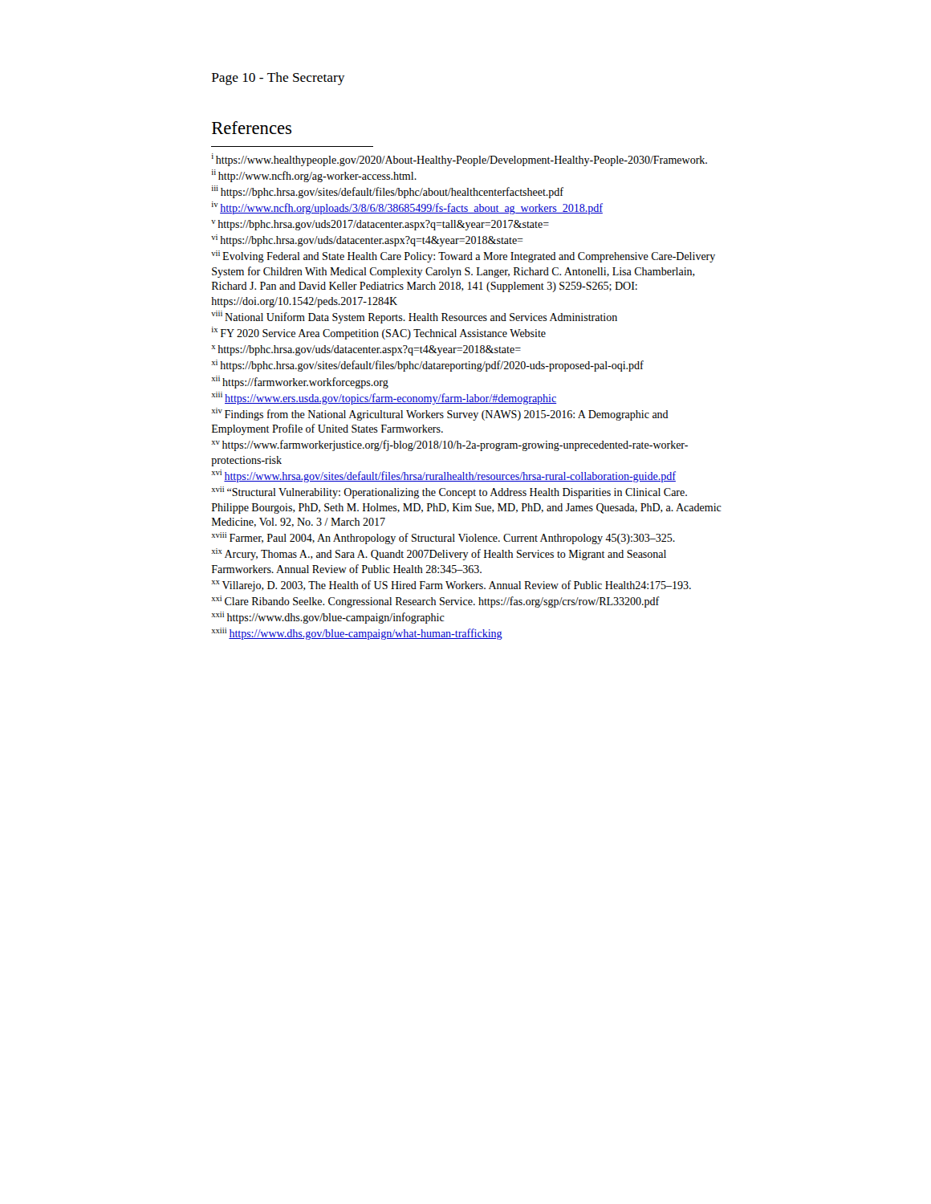Page 10 - The Secretary
References
ihttps://www.healthypeople.gov/2020/About-Healthy-People/Development-Healthy-People-2030/Framework.
iihttp://www.ncfh.org/ag-worker-access.html.
iiihttps://bphc.hrsa.gov/sites/default/files/bphc/about/healthcenterfactsheet.pdf
ivhttp://www.ncfh.org/uploads/3/8/6/8/38685499/fs-facts_about_ag_workers_2018.pdf
vhttps://bphc.hrsa.gov/uds2017/datacenter.aspx?q=tall&year=2017&state=
vihttps://bphc.hrsa.gov/uds/datacenter.aspx?q=t4&year=2018&state=
viiEvolving Federal and State Health Care Policy: Toward a More Integrated and Comprehensive Care-Delivery System for Children With Medical Complexity Carolyn S. Langer, Richard C. Antonelli, Lisa Chamberlain, Richard J. Pan and David Keller Pediatrics March 2018, 141 (Supplement 3) S259-S265; DOI: https://doi.org/10.1542/peds.2017-1284K
viiiNational Uniform Data System Reports. Health Resources and Services Administration
ixFY 2020 Service Area Competition (SAC) Technical Assistance Website
xhttps://bphc.hrsa.gov/uds/datacenter.aspx?q=t4&year=2018&state=
xihttps://bphc.hrsa.gov/sites/default/files/bphc/datareporting/pdf/2020-uds-proposed-pal-oqi.pdf
xiihttps://farmworker.workforcegps.org
xiiihttps://www.ers.usda.gov/topics/farm-economy/farm-labor/#demographic
xivFindings from the National Agricultural Workers Survey (NAWS) 2015-2016: A Demographic and Employment Profile of United States Farmworkers.
xvhttps://www.farmworkerjustice.org/fj-blog/2018/10/h-2a-program-growing-unprecedented-rate-worker-protections-risk
xvihttps://www.hrsa.gov/sites/default/files/hrsa/ruralhealth/resources/hrsa-rural-collaboration-guide.pdf
xvii“Structural Vulnerability: Operationalizing the Concept to Address Health Disparities in Clinical Care. Philippe Bourgois, PhD, Seth M. Holmes, MD, PhD, Kim Sue, MD, PhD, and James Quesada, PhD, a. Academic Medicine, Vol. 92, No. 3 / March 2017
xviiiFarmer, Paul 2004, An Anthropology of Structural Violence. Current Anthropology 45(3):303–325.
xixArcury, Thomas A., and Sara A. Quandt 2007Delivery of Health Services to Migrant and Seasonal Farmworkers. Annual Review of Public Health 28:345–363.
xxVillarejo, D. 2003, The Health of US Hired Farm Workers. Annual Review of Public Health24:175–193.
xxiClare Ribando Seelke. Congressional Research Service. https://fas.org/sgp/crs/row/RL33200.pdf
xxiihttps://www.dhs.gov/blue-campaign/infographic
xxiiihttps://www.dhs.gov/blue-campaign/what-human-trafficking